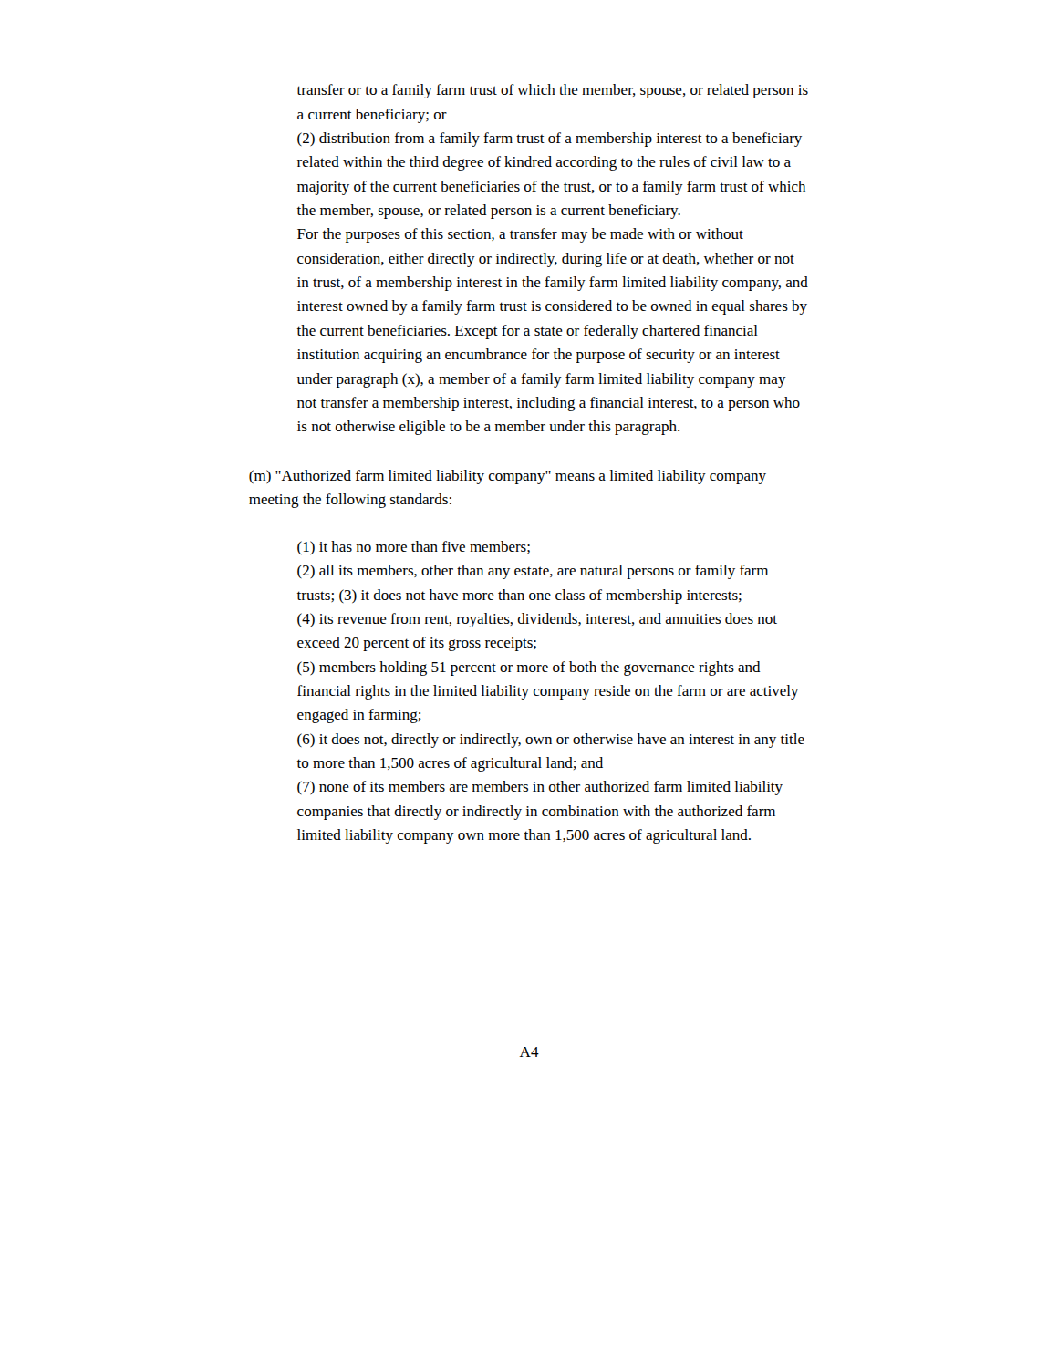transfer or to a family farm trust of which the member, spouse, or related person is a current beneficiary; or
(2) distribution from a family farm trust of a membership interest to a beneficiary related within the third degree of kindred according to the rules of civil law to a majority of the current beneficiaries of the trust, or to a family farm trust of which the member, spouse, or related person is a current beneficiary.
For the purposes of this section, a transfer may be made with or without consideration, either directly or indirectly, during life or at death, whether or not in trust, of a membership interest in the family farm limited liability company, and interest owned by a family farm trust is considered to be owned in equal shares by the current beneficiaries. Except for a state or federally chartered financial institution acquiring an encumbrance for the purpose of security or an interest under paragraph (x), a member of a family farm limited liability company may not transfer a membership interest, including a financial interest, to a person who is not otherwise eligible to be a member under this paragraph.
(m) "Authorized farm limited liability company" means a limited liability company meeting the following standards:
(1) it has no more than five members;
(2) all its members, other than any estate, are natural persons or family farm trusts; (3) it does not have more than one class of membership interests;
(4) its revenue from rent, royalties, dividends, interest, and annuities does not exceed 20 percent of its gross receipts;
(5) members holding 51 percent or more of both the governance rights and financial rights in the limited liability company reside on the farm or are actively engaged in farming;
(6) it does not, directly or indirectly, own or otherwise have an interest in any title to more than 1,500 acres of agricultural land; and
(7) none of its members are members in other authorized farm limited liability companies that directly or indirectly in combination with the authorized farm limited liability company own more than 1,500 acres of agricultural land.
A4